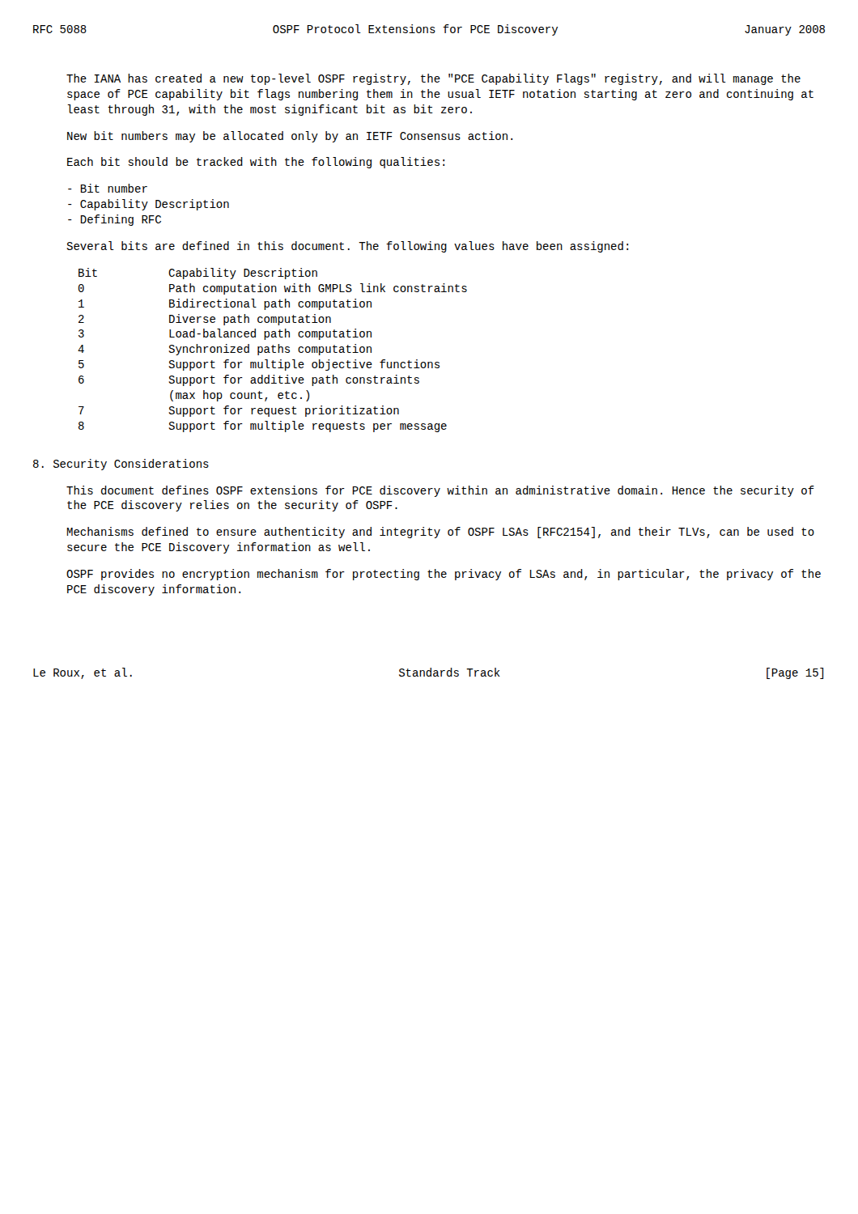RFC 5088 OSPF Protocol Extensions for PCE Discovery January 2008
The IANA has created a new top-level OSPF registry, the "PCE Capability Flags" registry, and will manage the space of PCE capability bit flags numbering them in the usual IETF notation starting at zero and continuing at least through 31, with the most significant bit as bit zero.
New bit numbers may be allocated only by an IETF Consensus action.
Each bit should be tracked with the following qualities:
- Bit number
- Capability Description
- Defining RFC
Several bits are defined in this document. The following values have been assigned:
| Bit | Capability Description |
| --- | --- |
| 0 | Path computation with GMPLS link constraints |
| 1 | Bidirectional path computation |
| 2 | Diverse path computation |
| 3 | Load-balanced path computation |
| 4 | Synchronized paths computation |
| 5 | Support for multiple objective functions |
| 6 | Support for additive path constraints (max hop count, etc.) |
| 7 | Support for request prioritization |
| 8 | Support for multiple requests per message |
8. Security Considerations
This document defines OSPF extensions for PCE discovery within an administrative domain. Hence the security of the PCE discovery relies on the security of OSPF.
Mechanisms defined to ensure authenticity and integrity of OSPF LSAs [RFC2154], and their TLVs, can be used to secure the PCE Discovery information as well.
OSPF provides no encryption mechanism for protecting the privacy of LSAs and, in particular, the privacy of the PCE discovery information.
Le Roux, et al. Standards Track [Page 15]